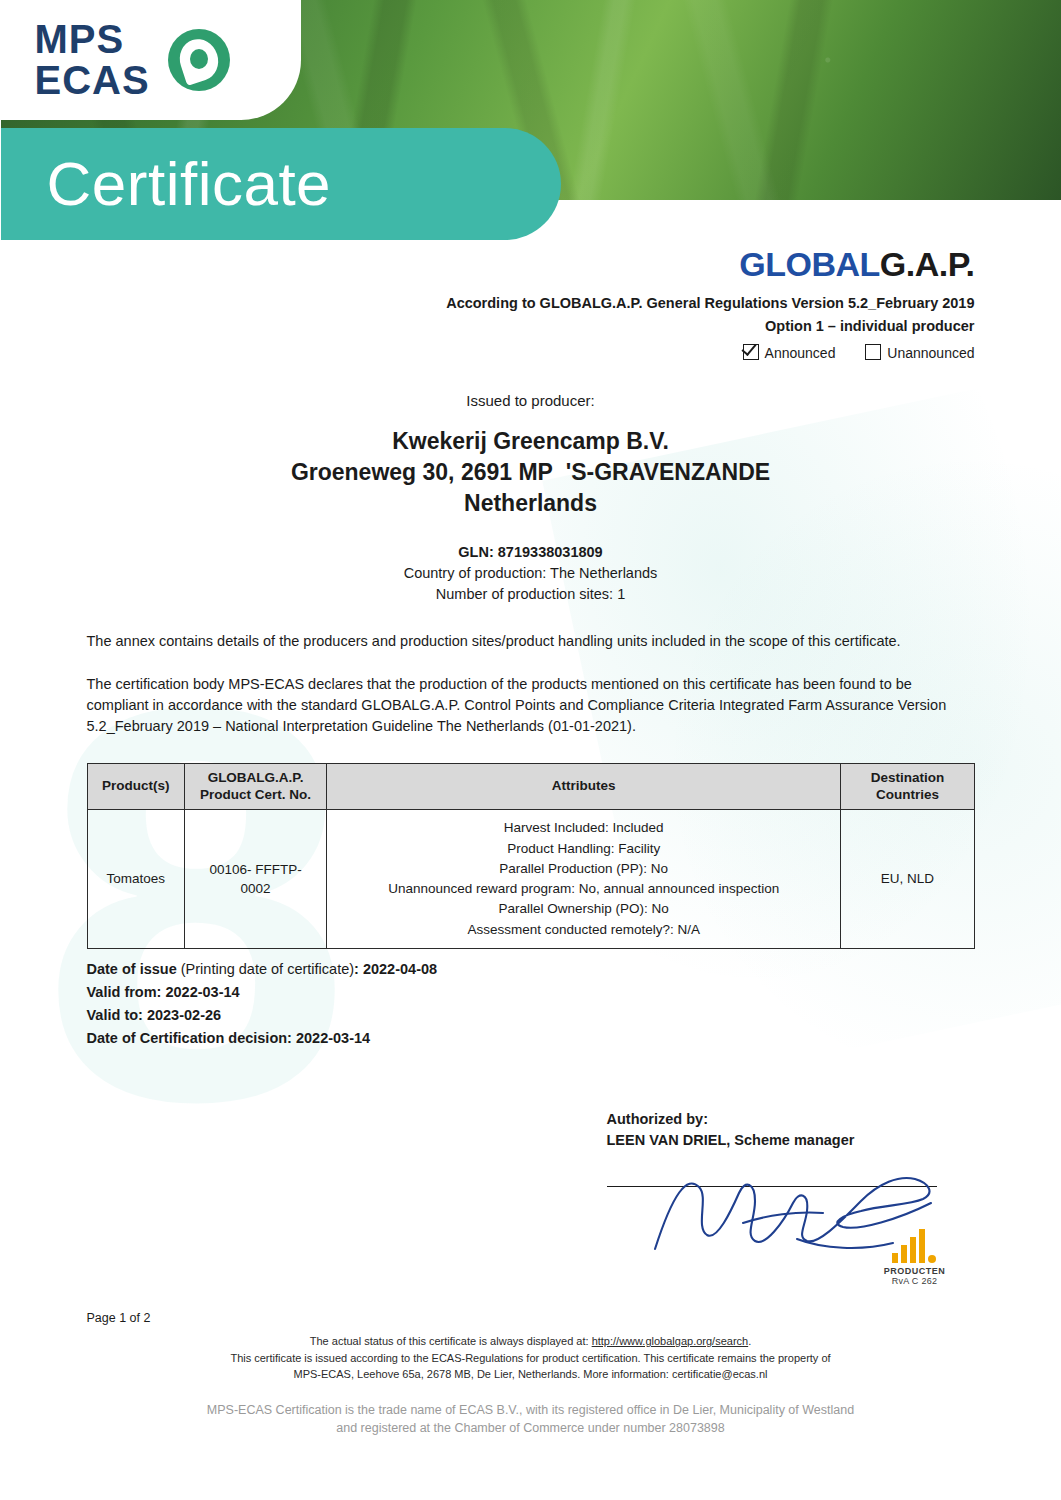MPS ECAS
Certificate
8
GLOBALG.A.P.
According to GLOBALG.A.P. General Regulations Version 5.2_February 2019
Option 1 – individual producer
Announced Unannounced
Issued to producer:
Kwekerij Greencamp B.V.
Groeneweg 30, 2691 MP 'S-GRAVENZANDE
Netherlands
GLN: 8719338031809
Country of production: The Netherlands
Number of production sites: 1
The annex contains details of the producers and production sites/product handling units included in the scope of this certificate.
The certification body MPS-ECAS declares that the production of the products mentioned on this certificate has been found to be compliant in accordance with the standard GLOBALG.A.P. Control Points and Compliance Criteria Integrated Farm Assurance Version 5.2_February 2019 – National Interpretation Guideline The Netherlands (01-01-2021).
| Product(s) | GLOBALG.A.P. Product Cert. No. | Attributes | Destination Countries |
| --- | --- | --- | --- |
| Tomatoes | 00106- FFFTP- 0002 | Harvest Included: Included Product Handling: Facility Parallel Production (PP): No Unannounced reward program: No, annual announced inspection Parallel Ownership (PO): No Assessment conducted remotely?: N/A | EU, NLD |
Date of issue (Printing date of certificate): 2022-04-08
Valid from: 2022-03-14
Valid to: 2023-02-26
Date of Certification decision: 2022-03-14
Authorized by:
LEEN VAN DRIEL, Scheme manager
PRODUCTEN
RvA C 262
Page 1 of 2
The actual status of this certificate is always displayed at: http://www.globalgap.org/search.
This certificate is issued according to the ECAS-Regulations for product certification. This certificate remains the property of
MPS-ECAS, Leehove 65a, 2678 MB, De Lier, Netherlands. More information: certificatie@ecas.nl
MPS-ECAS Certification is the trade name of ECAS B.V., with its registered office in De Lier, Municipality of Westland
and registered at the Chamber of Commerce under number 28073898